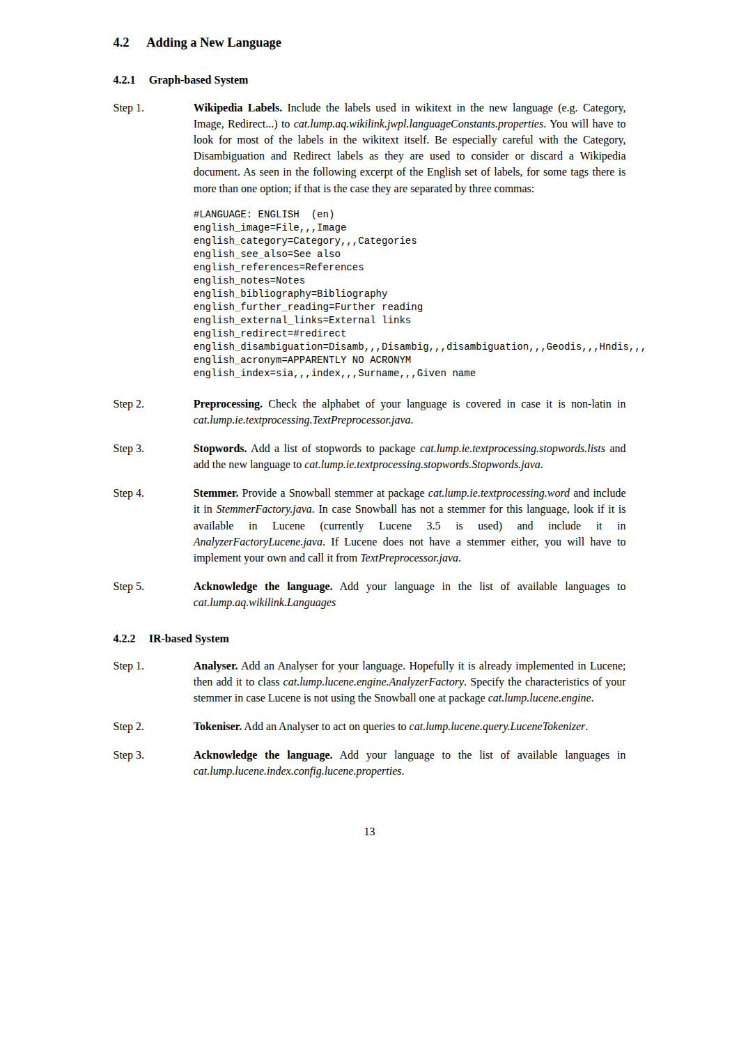4.2 Adding a New Language
4.2.1 Graph-based System
Step 1. Wikipedia Labels. Include the labels used in wikitext in the new language (e.g. Category, Image, Redirect...) to cat.lump.aq.wikilink.jwpl.languageConstants.properties. You will have to look for most of the labels in the wikitext itself. Be especially careful with the Category, Disambiguation and Redirect labels as they are used to consider or discard a Wikipedia document. As seen in the following excerpt of the English set of labels, for some tags there is more than one option; if that is the case they are separated by three commas:
#LANGUAGE: ENGLISH  (en)
english_image=File,,,Image
english_category=Category,,,Categories
english_see_also=See also
english_references=References
english_notes=Notes
english_bibliography=Bibliography
english_further_reading=Further reading
english_external_links=External links
english_redirect=#redirect
english_disambiguation=Disamb,,,Disambig,,,disambiguation,,,Geodis,,,Hndis,,,
english_acronym=APPARENTLY NO ACRONYM
english_index=sia,,,index,,,Surname,,,Given name
Step 2. Preprocessing. Check the alphabet of your language is covered in case it is non-latin in cat.lump.ie.textprocessing.TextPreprocessor.java.
Step 3. Stopwords. Add a list of stopwords to package cat.lump.ie.textprocessing.stopwords.lists and add the new language to cat.lump.ie.textprocessing.stopwords.Stopwords.java.
Step 4. Stemmer. Provide a Snowball stemmer at package cat.lump.ie.textprocessing.word and include it in StemmerFactory.java. In case Snowball has not a stemmer for this language, look if it is available in Lucene (currently Lucene 3.5 is used) and include it in AnalyzerFactoryLucene.java. If Lucene does not have a stemmer either, you will have to implement your own and call it from TextPreprocessor.java.
Step 5. Acknowledge the language. Add your language in the list of available languages to cat.lump.aq.wikilink.Languages
4.2.2 IR-based System
Step 1. Analyser. Add an Analyser for your language. Hopefully it is already implemented in Lucene; then add it to class cat.lump.lucene.engine.AnalyzerFactory. Specify the characteristics of your stemmer in case Lucene is not using the Snowball one at package cat.lump.lucene.engine.
Step 2. Tokeniser. Add an Analyser to act on queries to cat.lump.lucene.query.LuceneTokenizer.
Step 3. Acknowledge the language. Add your language to the list of available languages in cat.lump.lucene.index.config.lucene.properties.
13